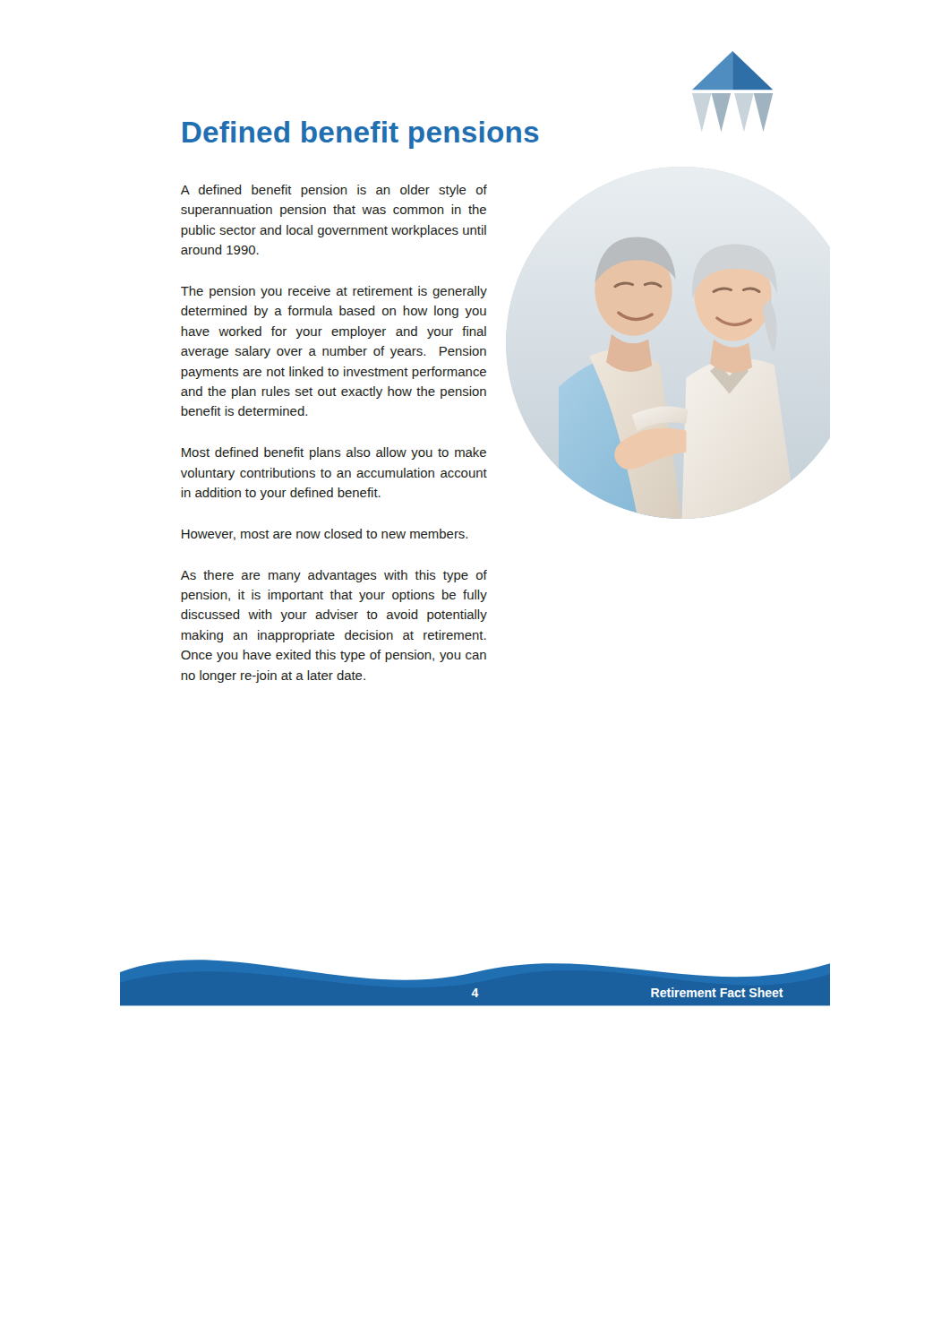Defined benefit pensions
A defined benefit pension is an older style of superannuation pension that was common in the public sector and local government workplaces until around 1990.
The pension you receive at retirement is generally determined by a formula based on how long you have worked for your employer and your final average salary over a number of years. Pension payments are not linked to investment performance and the plan rules set out exactly how the pension benefit is determined.
Most defined benefit plans also allow you to make voluntary contributions to an accumulation account in addition to your defined benefit.
However, most are now closed to new members.
As there are many advantages with this type of pension, it is important that your options be fully discussed with your adviser to avoid potentially making an inappropriate decision at retirement. Once you have exited this type of pension, you can no longer re-join at a later date.
4
Retirement Fact Sheet